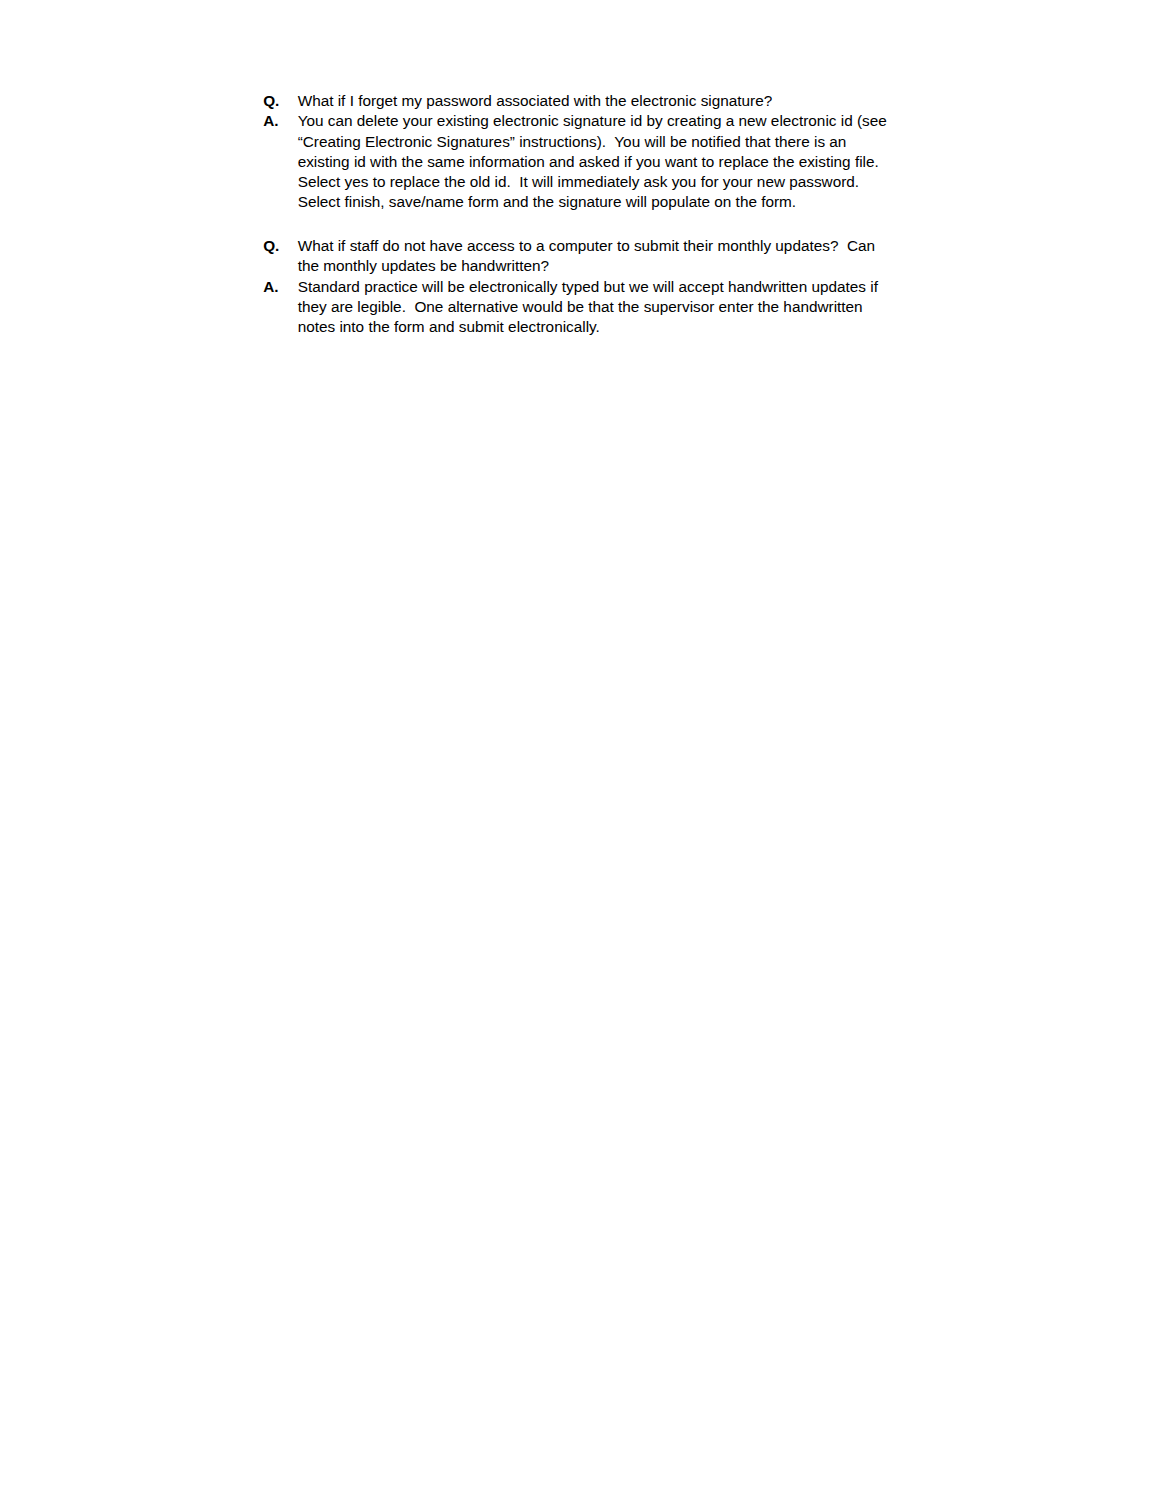Q.
What if I forget my password associated with the electronic signature?
A.
You can delete your existing electronic signature id by creating a new electronic id (see “Creating Electronic Signatures” instructions). You will be notified that there is an existing id with the same information and asked if you want to replace the existing file. Select yes to replace the old id. It will immediately ask you for your new password. Select finish, save/name form and the signature will populate on the form.
Q.
What if staff do not have access to a computer to submit their monthly updates? Can the monthly updates be handwritten?
A.
Standard practice will be electronically typed but we will accept handwritten updates if they are legible. One alternative would be that the supervisor enter the handwritten notes into the form and submit electronically.